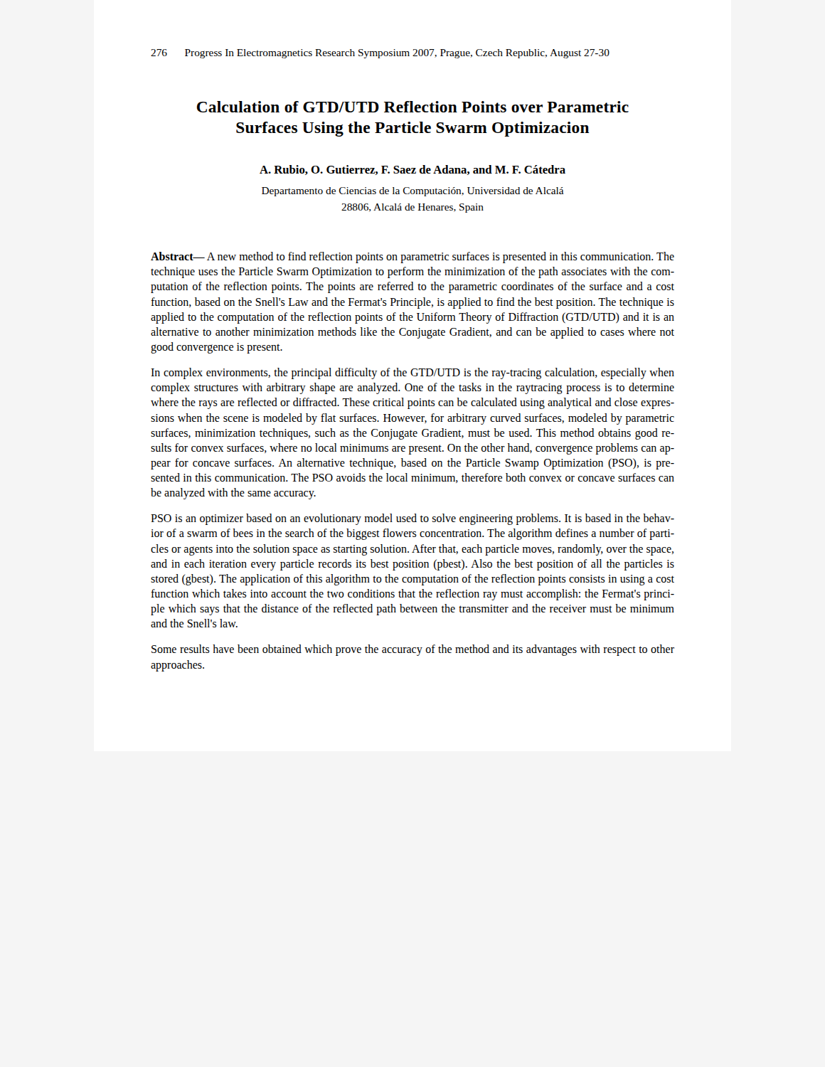276 Progress In Electromagnetics Research Symposium 2007, Prague, Czech Republic, August 27-30
Calculation of GTD/UTD Reflection Points over Parametric
Surfaces Using the Particle Swarm Optimizacion
A. Rubio, O. Gutierrez, F. Saez de Adana, and M. F. Cátedra
Departamento de Ciencias de la Computación, Universidad de Alcalá
28806, Alcalá de Henares, Spain
Abstract— A new method to find reflection points on parametric surfaces is presented in this communication. The technique uses the Particle Swarm Optimization to perform the minimization of the path associates with the computation of the reflection points. The points are referred to the parametric coordinates of the surface and a cost function, based on the Snell's Law and the Fermat's Principle, is applied to find the best position. The technique is applied to the computation of the reflection points of the Uniform Theory of Diffraction (GTD/UTD) and it is an alternative to another minimization methods like the Conjugate Gradient, and can be applied to cases where not good convergence is present.
In complex environments, the principal difficulty of the GTD/UTD is the ray-tracing calculation, especially when complex structures with arbitrary shape are analyzed. One of the tasks in the raytracing process is to determine where the rays are reflected or diffracted. These critical points can be calculated using analytical and close expressions when the scene is modeled by flat surfaces. However, for arbitrary curved surfaces, modeled by parametric surfaces, minimization techniques, such as the Conjugate Gradient, must be used. This method obtains good results for convex surfaces, where no local minimums are present. On the other hand, convergence problems can appear for concave surfaces. An alternative technique, based on the Particle Swamp Optimization (PSO), is presented in this communication. The PSO avoids the local minimum, therefore both convex or concave surfaces can be analyzed with the same accuracy.
PSO is an optimizer based on an evolutionary model used to solve engineering problems. It is based in the behavior of a swarm of bees in the search of the biggest flowers concentration. The algorithm defines a number of particles or agents into the solution space as starting solution. After that, each particle moves, randomly, over the space, and in each iteration every particle records its best position (pbest). Also the best position of all the particles is stored (gbest). The application of this algorithm to the computation of the reflection points consists in using a cost function which takes into account the two conditions that the reflection ray must accomplish: the Fermat's principle which says that the distance of the reflected path between the transmitter and the receiver must be minimum and the Snell's law.
Some results have been obtained which prove the accuracy of the method and its advantages with respect to other approaches.